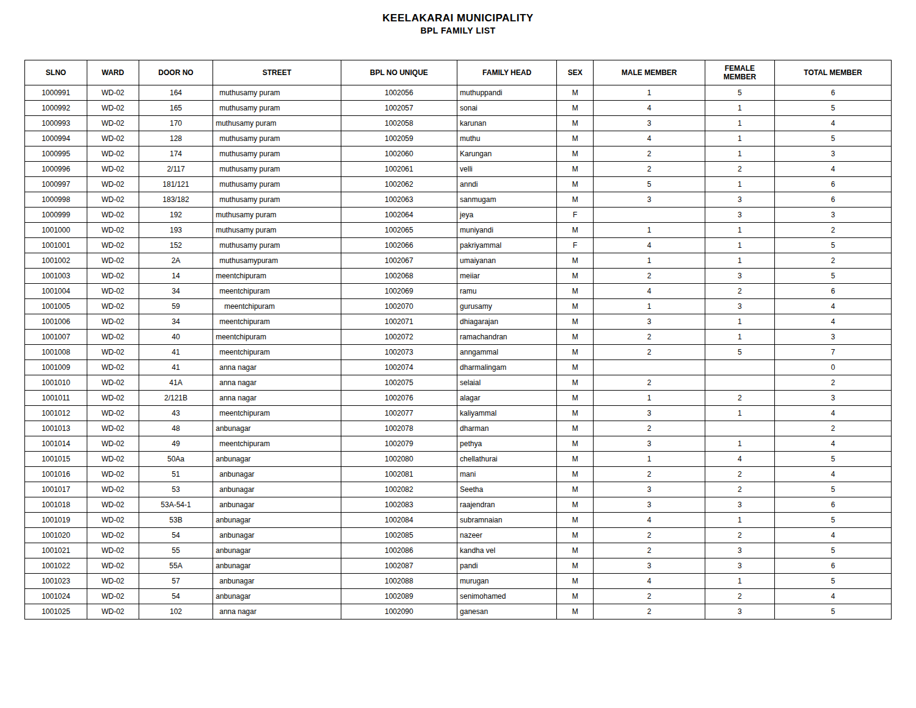KEELAKARAI MUNICIPALITY
BPL FAMILY LIST
| SLNO | WARD | DOOR NO | STREET | BPL NO UNIQUE | FAMILY HEAD | SEX | MALE MEMBER | FEMALE MEMBER | TOTAL MEMBER |
| --- | --- | --- | --- | --- | --- | --- | --- | --- | --- |
| 1000991 | WD-02 | 164 | muthusamy puram | 1002056 | muthuppandi | M | 1 | 5 | 6 |
| 1000992 | WD-02 | 165 | muthusamy puram | 1002057 | sonai | M | 4 | 1 | 5 |
| 1000993 | WD-02 | 170 | muthusamy puram | 1002058 | karunan | M | 3 | 1 | 4 |
| 1000994 | WD-02 | 128 | muthusamy puram | 1002059 | muthu | M | 4 | 1 | 5 |
| 1000995 | WD-02 | 174 | muthusamy puram | 1002060 | Karungan | M | 2 | 1 | 3 |
| 1000996 | WD-02 | 2/117 | muthusamy puram | 1002061 | velli | M | 2 | 2 | 4 |
| 1000997 | WD-02 | 181/121 | muthusamy puram | 1002062 | anndi | M | 5 | 1 | 6 |
| 1000998 | WD-02 | 183/182 | muthusamy puram | 1002063 | sanmugam | M | 3 | 3 | 6 |
| 1000999 | WD-02 | 192 | muthusamy puram | 1002064 | jeya | F | | 3 | 3 |
| 1001000 | WD-02 | 193 | muthusamy puram | 1002065 | muniyandi | M | 1 | 1 | 2 |
| 1001001 | WD-02 | 152 | muthusamy puram | 1002066 | pakriyammal | F | 4 | 1 | 5 |
| 1001002 | WD-02 | 2A | muthusamypuram | 1002067 | umaiyanan | M | 1 | 1 | 2 |
| 1001003 | WD-02 | 14 | meentchipuram | 1002068 | meiiar | M | 2 | 3 | 5 |
| 1001004 | WD-02 | 34 | meentchipuram | 1002069 | ramu | M | 4 | 2 | 6 |
| 1001005 | WD-02 | 59 | meentchipuram | 1002070 | gurusamy | M | 1 | 3 | 4 |
| 1001006 | WD-02 | 34 | meentchipuram | 1002071 | dhiagarajan | M | 3 | 1 | 4 |
| 1001007 | WD-02 | 40 | meentchipuram | 1002072 | ramachandran | M | 2 | 1 | 3 |
| 1001008 | WD-02 | 41 | meentchipuram | 1002073 | anngammal | M | 2 | 5 | 7 |
| 1001009 | WD-02 | 41 | anna nagar | 1002074 | dharmalingam | M | | | 0 |
| 1001010 | WD-02 | 41A | anna nagar | 1002075 | selaial | M | 2 | | 2 |
| 1001011 | WD-02 | 2/121B | anna nagar | 1002076 | alagar | M | 1 | 2 | 3 |
| 1001012 | WD-02 | 43 | meentchipuram | 1002077 | kaliyammal | M | 3 | 1 | 4 |
| 1001013 | WD-02 | 48 | anbunagar | 1002078 | dharman | M | 2 | | 2 |
| 1001014 | WD-02 | 49 | meentchipuram | 1002079 | pethya | M | 3 | 1 | 4 |
| 1001015 | WD-02 | 50Aa | anbunagar | 1002080 | chellathurai | M | 1 | 4 | 5 |
| 1001016 | WD-02 | 51 | anbunagar | 1002081 | mani | M | 2 | 2 | 4 |
| 1001017 | WD-02 | 53 | anbunagar | 1002082 | Seetha | M | 3 | 2 | 5 |
| 1001018 | WD-02 | 53A-54-1 | anbunagar | 1002083 | raajendran | M | 3 | 3 | 6 |
| 1001019 | WD-02 | 53B | anbunagar | 1002084 | subramnaian | M | 4 | 1 | 5 |
| 1001020 | WD-02 | 54 | anbunagar | 1002085 | nazeer | M | 2 | 2 | 4 |
| 1001021 | WD-02 | 55 | anbunagar | 1002086 | kandha vel | M | 2 | 3 | 5 |
| 1001022 | WD-02 | 55A | anbunagar | 1002087 | pandi | M | 3 | 3 | 6 |
| 1001023 | WD-02 | 57 | anbunagar | 1002088 | murugan | M | 4 | 1 | 5 |
| 1001024 | WD-02 | 54 | anbunagar | 1002089 | senimohamed | M | 2 | 2 | 4 |
| 1001025 | WD-02 | 102 | anna nagar | 1002090 | ganesan | M | 2 | 3 | 5 |